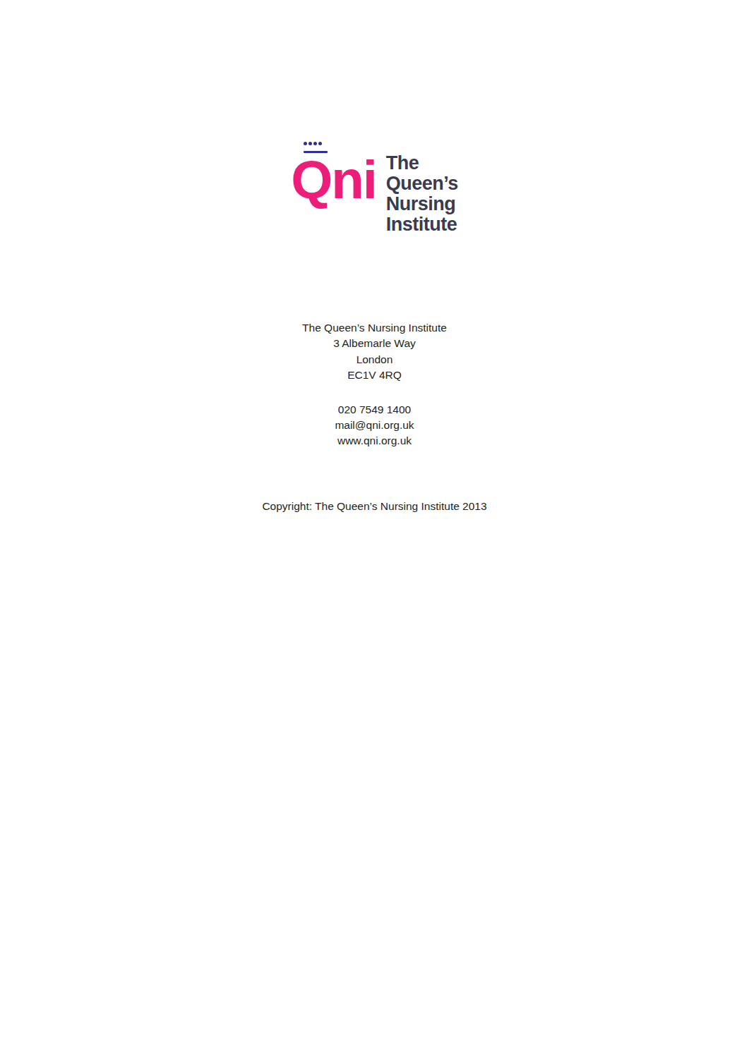Qni
The
Queen’s
Nursing
Institute
The Queen’s Nursing Institute
3 Albemarle Way
London
EC1V 4RQ
020 7549 1400
mail@qni.org.uk
www.qni.org.uk
Copyright: The Queen’s Nursing Institute 2013